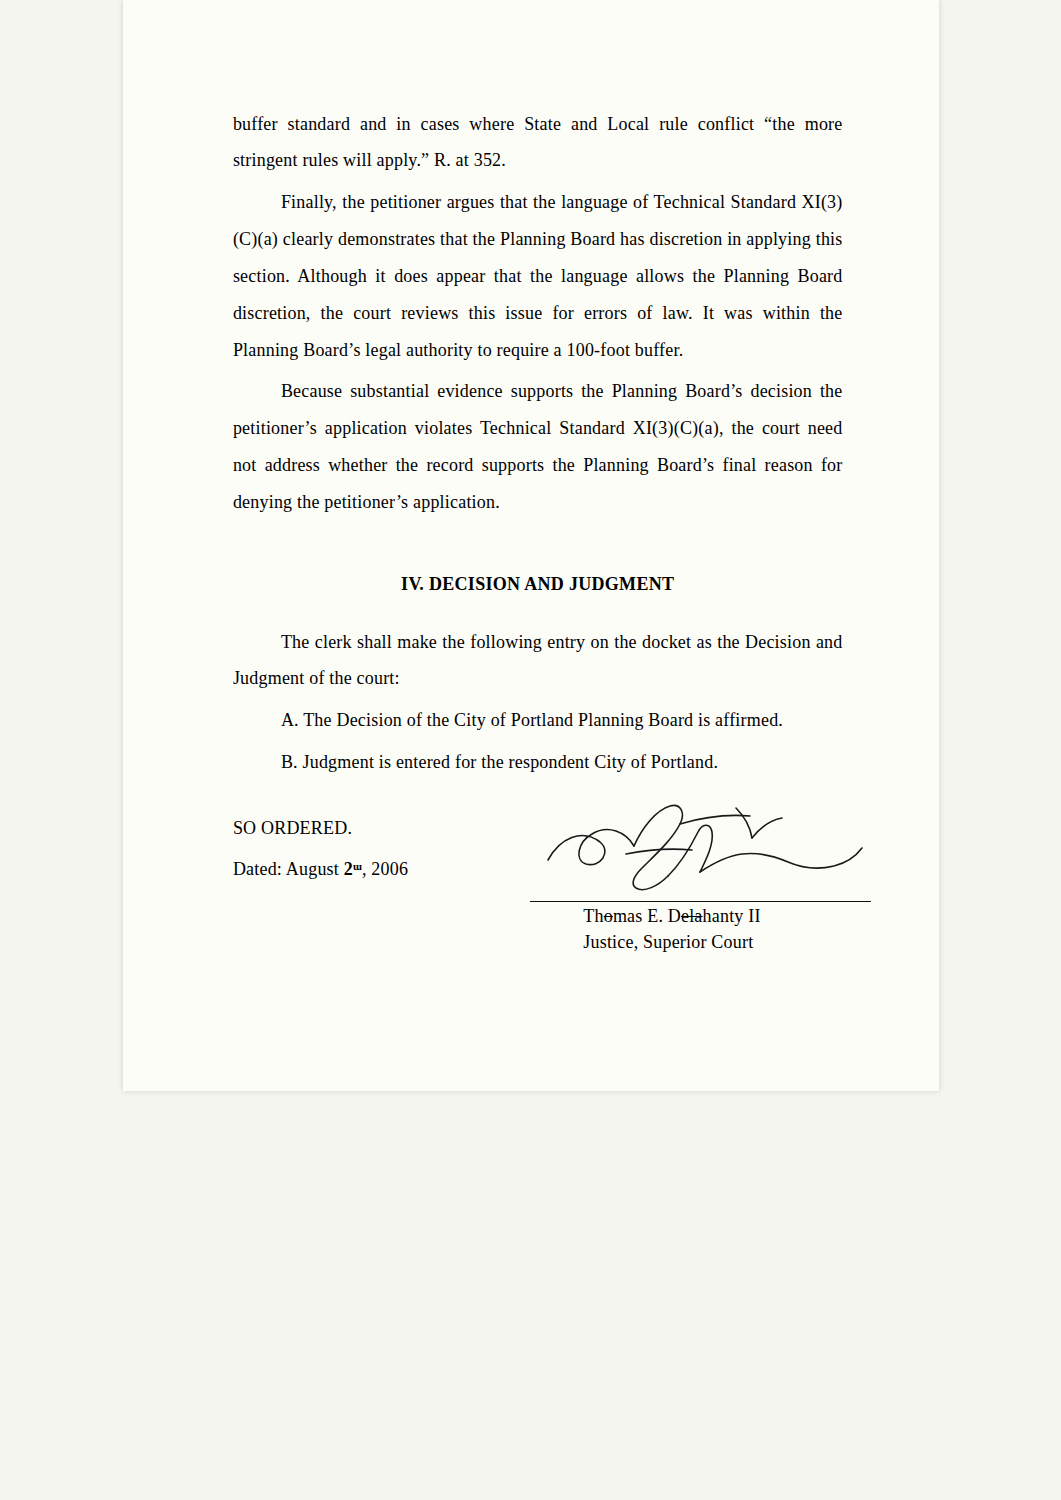buffer standard and in cases where State and Local rule conflict “the more stringent rules will apply.” R. at 352.
Finally, the petitioner argues that the language of Technical Standard XI(3)(C)(a) clearly demonstrates that the Planning Board has discretion in applying this section. Although it does appear that the language allows the Planning Board discretion, the court reviews this issue for errors of law. It was within the Planning Board’s legal authority to require a 100-foot buffer.
Because substantial evidence supports the Planning Board’s decision the petitioner’s application violates Technical Standard XI(3)(C)(a), the court need not address whether the record supports the Planning Board’s final reason for denying the petitioner’s application.
IV. DECISION AND JUDGMENT
The clerk shall make the following entry on the docket as the Decision and Judgment of the court:
A. The Decision of the City of Portland Planning Board is affirmed.
B. Judgment is entered for the respondent City of Portland.
SO ORDERED.
Dated: August 2ᵚ, 2006
Thomas E. Delahanty II
Justice, Superior Court